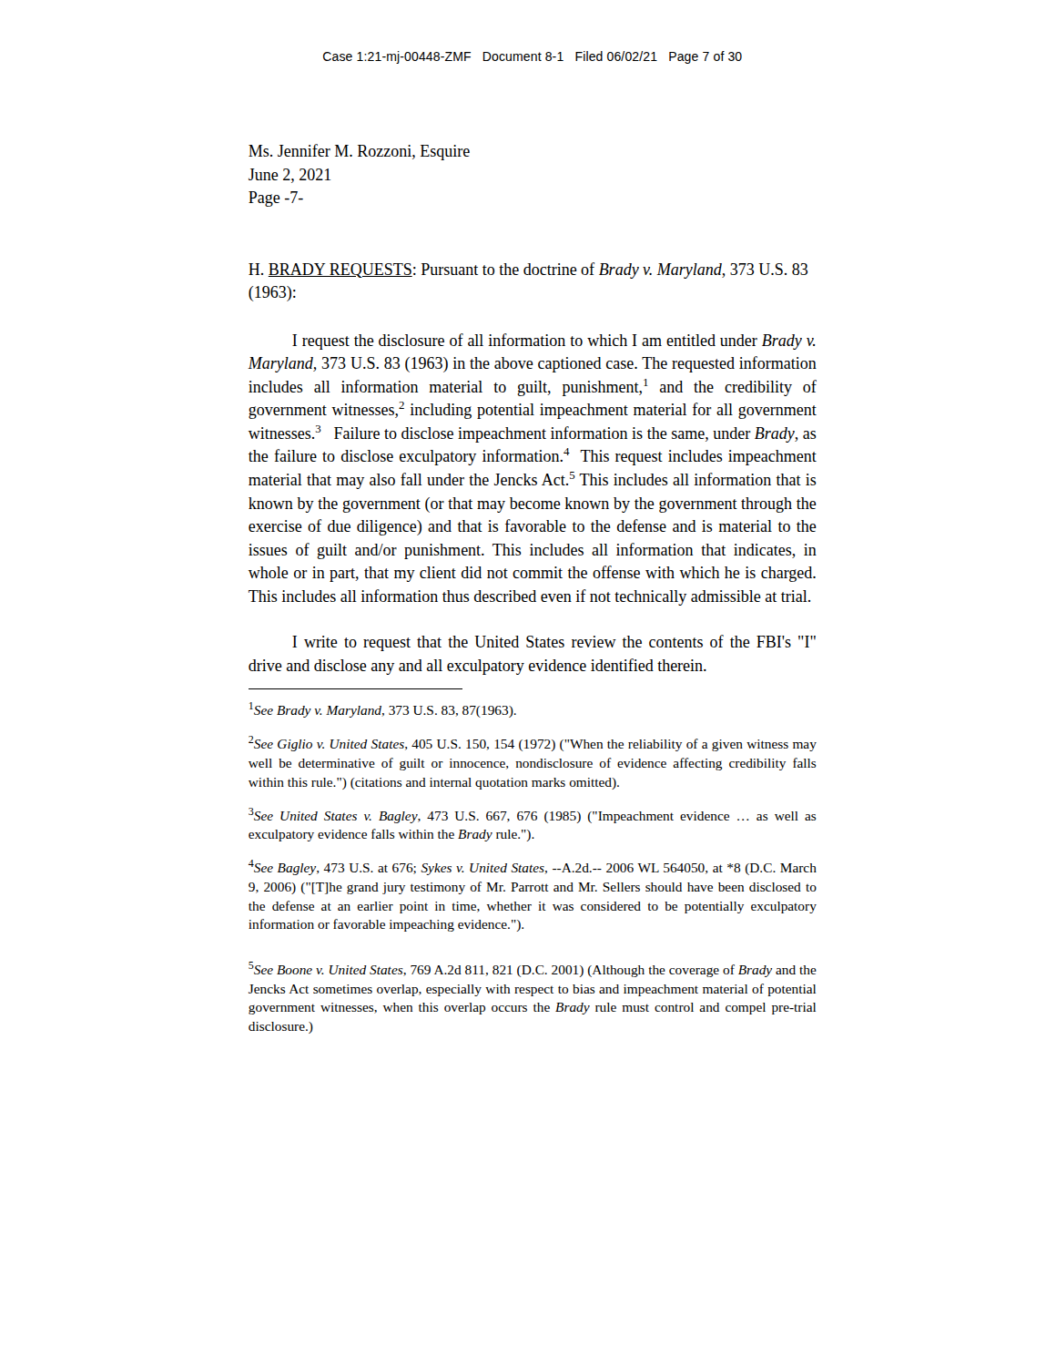Case 1:21-mj-00448-ZMF Document 8-1 Filed 06/02/21 Page 7 of 30
Ms. Jennifer M. Rozzoni, Esquire
June 2, 2021
Page -7-
H. BRADY REQUESTS: Pursuant to the doctrine of Brady v. Maryland, 373 U.S. 83 (1963):
I request the disclosure of all information to which I am entitled under Brady v. Maryland, 373 U.S. 83 (1963) in the above captioned case. The requested information includes all information material to guilt, punishment,1 and the credibility of government witnesses,2 including potential impeachment material for all government witnesses.3 Failure to disclose impeachment information is the same, under Brady, as the failure to disclose exculpatory information.4 This request includes impeachment material that may also fall under the Jencks Act.5 This includes all information that is known by the government (or that may become known by the government through the exercise of due diligence) and that is favorable to the defense and is material to the issues of guilt and/or punishment. This includes all information that indicates, in whole or in part, that my client did not commit the offense with which he is charged. This includes all information thus described even if not technically admissible at trial.
I write to request that the United States review the contents of the FBI's "I" drive and disclose any and all exculpatory evidence identified therein.
1 See Brady v. Maryland, 373 U.S. 83, 87(1963).
2 See Giglio v. United States, 405 U.S. 150, 154 (1972) ("When the reliability of a given witness may well be determinative of guilt or innocence, nondisclosure of evidence affecting credibility falls within this rule.") (citations and internal quotation marks omitted).
3 See United States v. Bagley, 473 U.S. 667, 676 (1985) ("Impeachment evidence … as well as exculpatory evidence falls within the Brady rule.").
4 See Bagley, 473 U.S. at 676; Sykes v. United States, --A.2d.-- 2006 WL 564050, at *8 (D.C. March 9, 2006) ("[T]he grand jury testimony of Mr. Parrott and Mr. Sellers should have been disclosed to the defense at an earlier point in time, whether it was considered to be potentially exculpatory information or favorable impeaching evidence.").
5 See Boone v. United States, 769 A.2d 811, 821 (D.C. 2001) (Although the coverage of Brady and the Jencks Act sometimes overlap, especially with respect to bias and impeachment material of potential government witnesses, when this overlap occurs the Brady rule must control and compel pre-trial disclosure.)